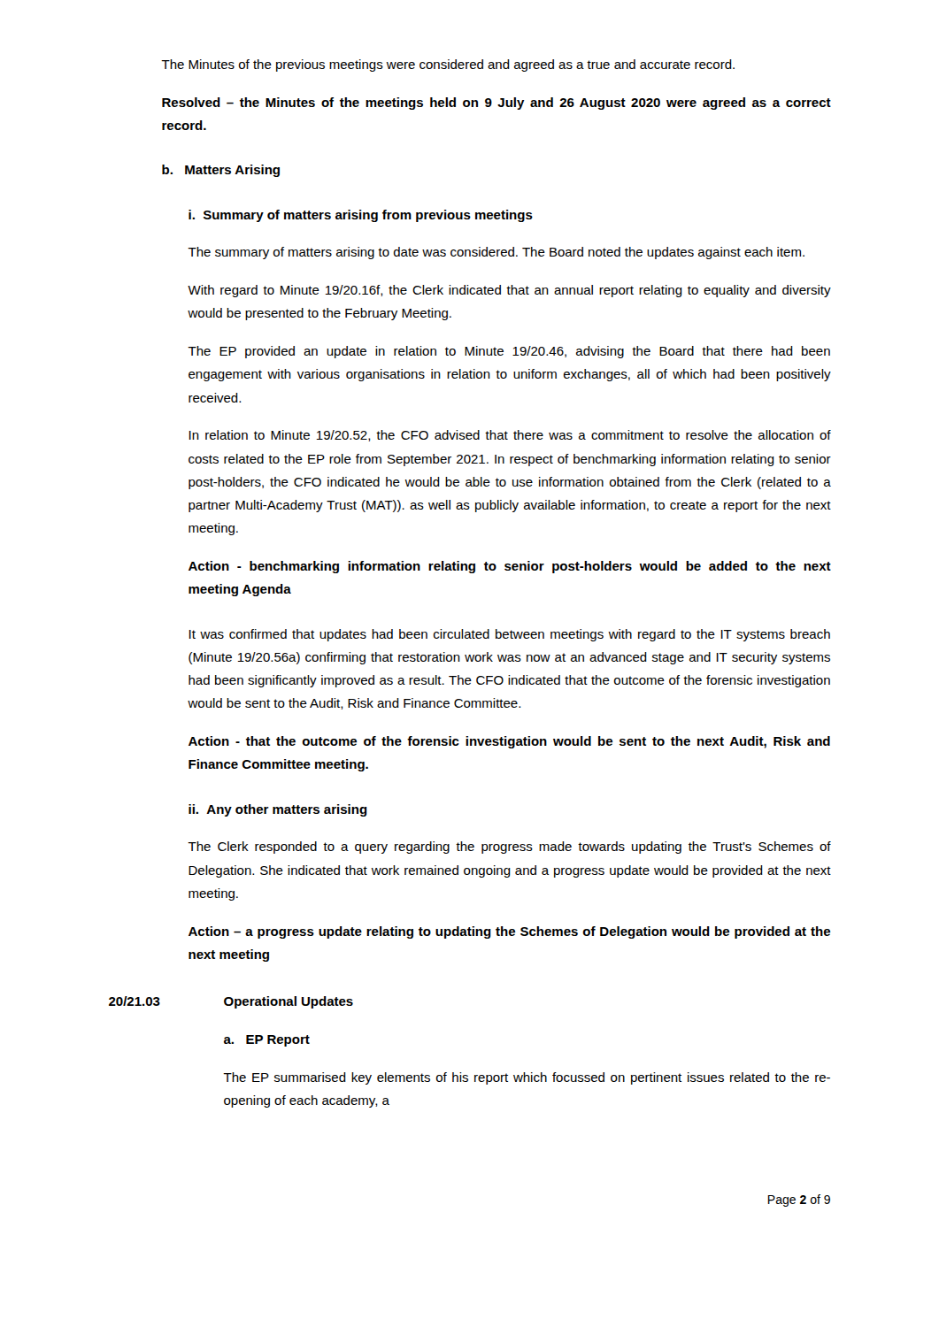The Minutes of the previous meetings were considered and agreed as a true and accurate record.
Resolved – the Minutes of the meetings held on 9 July and 26 August 2020 were agreed as a correct record.
b. Matters Arising
i. Summary of matters arising from previous meetings
The summary of matters arising to date was considered. The Board noted the updates against each item.
With regard to Minute 19/20.16f, the Clerk indicated that an annual report relating to equality and diversity would be presented to the February Meeting.
The EP provided an update in relation to Minute 19/20.46, advising the Board that there had been engagement with various organisations in relation to uniform exchanges, all of which had been positively received.
In relation to Minute 19/20.52, the CFO advised that there was a commitment to resolve the allocation of costs related to the EP role from September 2021. In respect of benchmarking information relating to senior post-holders, the CFO indicated he would be able to use information obtained from the Clerk (related to a partner Multi-Academy Trust (MAT)). as well as publicly available information, to create a report for the next meeting.
Action - benchmarking information relating to senior post-holders would be added to the next meeting Agenda
It was confirmed that updates had been circulated between meetings with regard to the IT systems breach (Minute 19/20.56a) confirming that restoration work was now at an advanced stage and IT security systems had been significantly improved as a result. The CFO indicated that the outcome of the forensic investigation would be sent to the Audit, Risk and Finance Committee.
Action - that the outcome of the forensic investigation would be sent to the next Audit, Risk and Finance Committee meeting.
ii. Any other matters arising
The Clerk responded to a query regarding the progress made towards updating the Trust's Schemes of Delegation. She indicated that work remained ongoing and a progress update would be provided at the next meeting.
Action – a progress update relating to updating the Schemes of Delegation would be provided at the next meeting
20/21.03
Operational Updates
a. EP Report
The EP summarised key elements of his report which focussed on pertinent issues related to the re-opening of each academy, a
Page 2 of 9